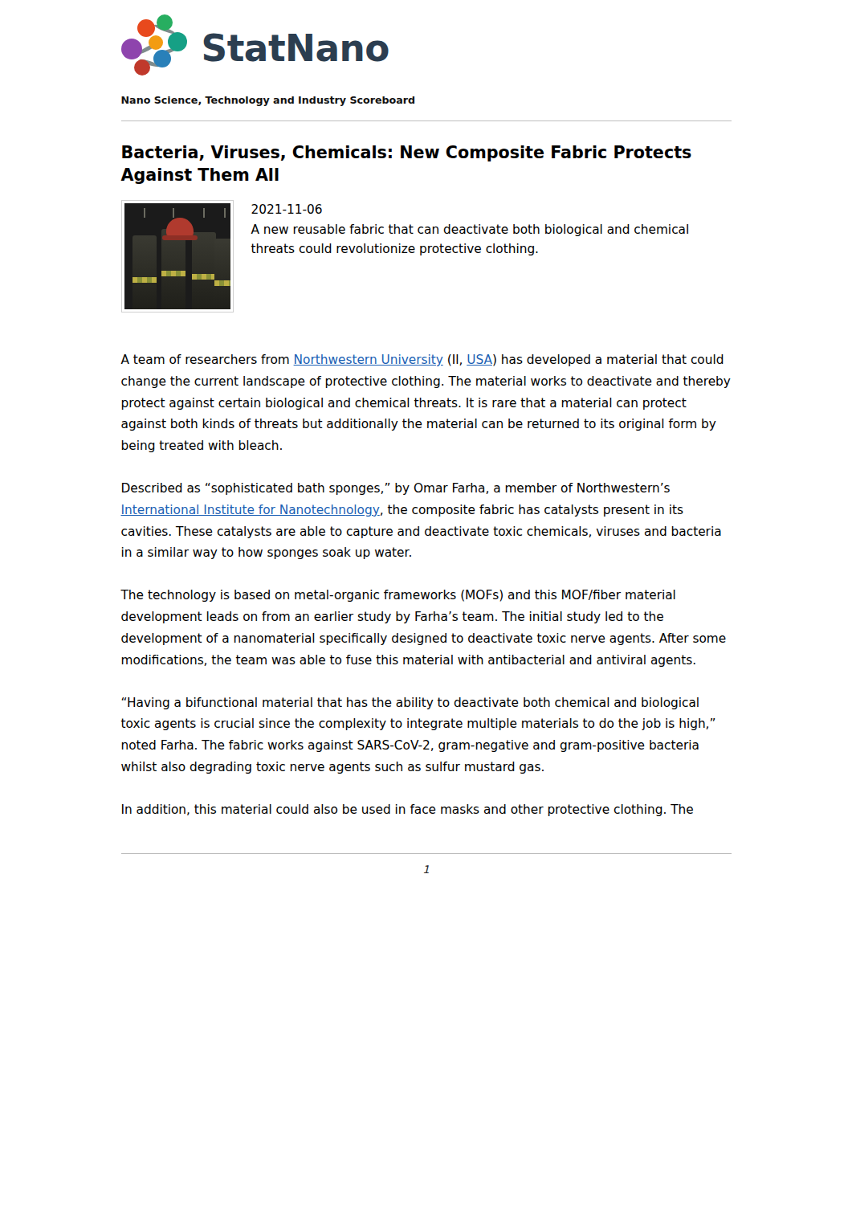Stat Nano
Nano Science, Technology and Industry Scoreboard
Bacteria, Viruses, Chemicals: New Composite Fabric Protects Against Them All
2021-11-06 A new reusable fabric that can deactivate both biological and chemical threats could revolutionize protective clothing.
A team of researchers from Northwestern University (Il, USA) has developed a material that could change the current landscape of protective clothing. The material works to deactivate and thereby protect against certain biological and chemical threats. It is rare that a material can protect against both kinds of threats but additionally the material can be returned to its original form by being treated with bleach.
Described as “sophisticated bath sponges,” by Omar Farha, a member of Northwestern’s International Institute for Nanotechnology, the composite fabric has catalysts present in its cavities. These catalysts are able to capture and deactivate toxic chemicals, viruses and bacteria in a similar way to how sponges soak up water.
The technology is based on metal-organic frameworks (MOFs) and this MOF/fiber material development leads on from an earlier study by Farha’s team. The initial study led to the development of a nanomaterial specifically designed to deactivate toxic nerve agents. After some modifications, the team was able to fuse this material with antibacterial and antiviral agents.
“Having a bifunctional material that has the ability to deactivate both chemical and biological toxic agents is crucial since the complexity to integrate multiple materials to do the job is high,” noted Farha. The fabric works against SARS-CoV-2, gram-negative and gram-positive bacteria whilst also degrading toxic nerve agents such as sulfur mustard gas.
In addition, this material could also be used in face masks and other protective clothing. The
1